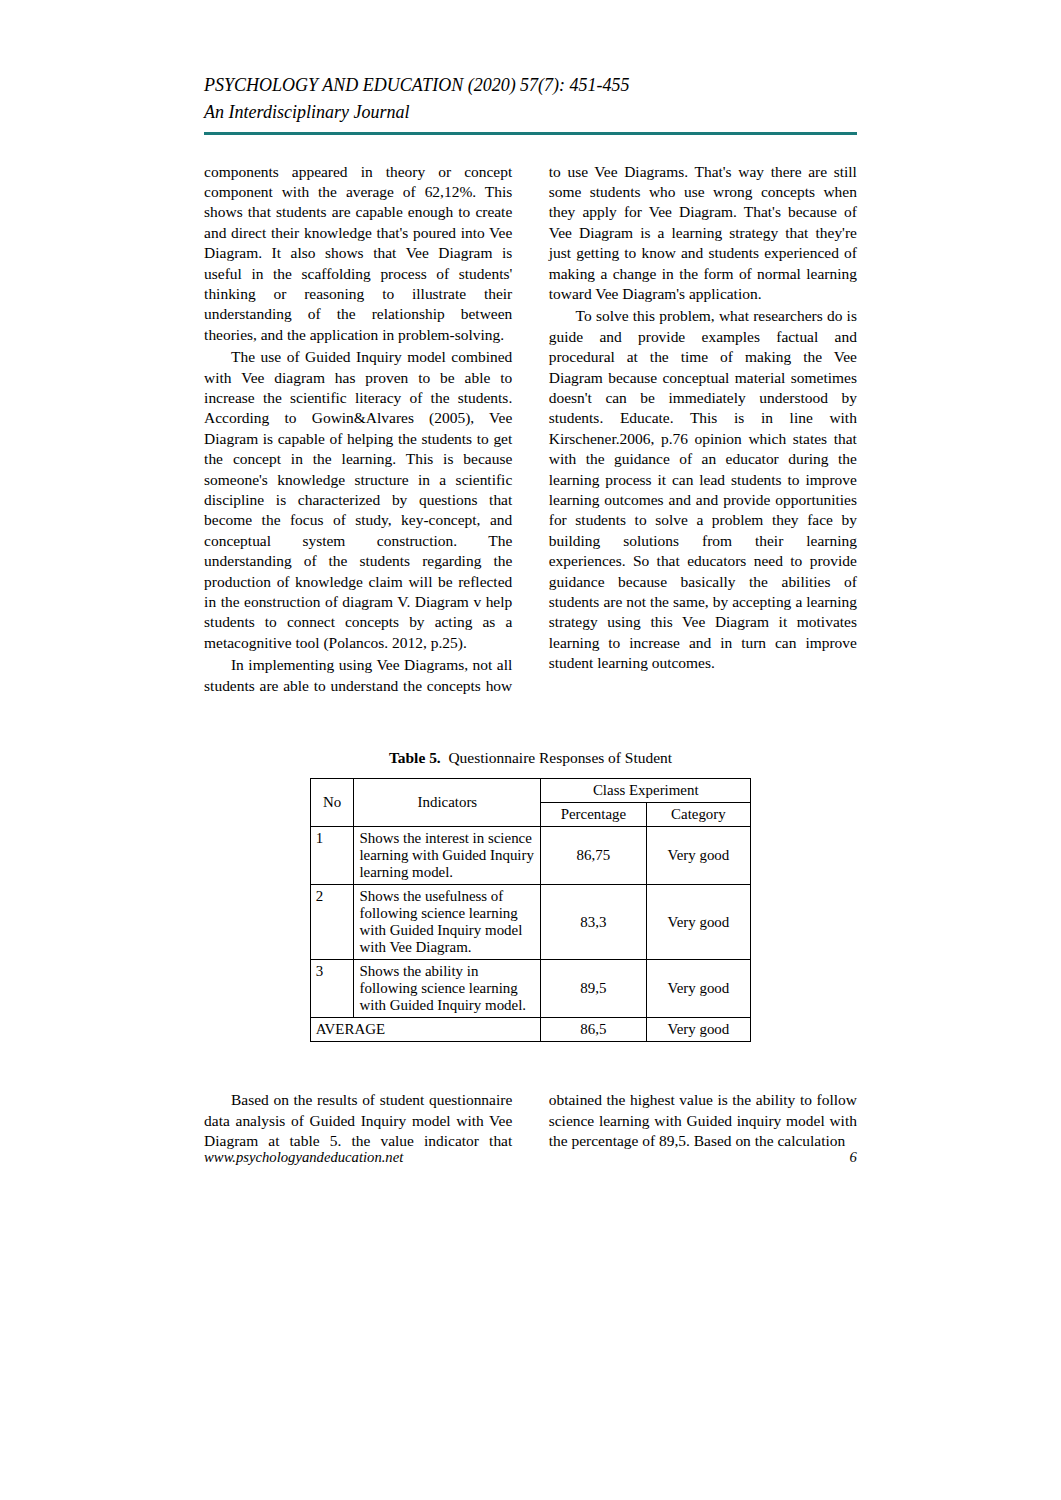PSYCHOLOGY AND EDUCATION (2020) 57(7): 451-455 An Interdisciplinary Journal
components appeared in theory or concept component with the average of 62,12%. This shows that students are capable enough to create and direct their knowledge that's poured into Vee Diagram. It also shows that Vee Diagram is useful in the scaffolding process of students' thinking or reasoning to illustrate their understanding of the relationship between theories, and the application in problem-solving.
The use of Guided Inquiry model combined with Vee diagram has proven to be able to increase the scientific literacy of the students. According to Gowin&Alvares (2005), Vee Diagram is capable of helping the students to get the concept in the learning. This is because someone's knowledge structure in a scientific discipline is characterized by questions that become the focus of study, key-concept, and conceptual system construction. The understanding of the students regarding the production of knowledge claim will be reflected in the eonstruction of diagram V. Diagram v help students to connect concepts by acting as a metacognitive tool (Polancos. 2012, p.25).
In implementing using Vee Diagrams, not all students are able to understand the concepts how to use Vee Diagrams. That's way there are still some students who use wrong concepts when they apply for Vee Diagram. That's because of Vee Diagram is a learning strategy that they're just getting to know and students experienced of making a change in the form of normal learning toward Vee Diagram's application.
To solve this problem, what researchers do is guide and provide examples factual and procedural at the time of making the Vee Diagram because conceptual material sometimes doesn't can be immediately understood by students. Educate. This is in line with Kirschener.2006, p.76 opinion which states that with the guidance of an educator during the learning process it can lead students to improve learning outcomes and and provide opportunities for students to solve a problem they face by building solutions from their learning experiences. So that educators need to provide guidance because basically the abilities of students are not the same, by accepting a learning strategy using this Vee Diagram it motivates learning to increase and in turn can improve student learning outcomes.
Table 5. Questionnaire Responses of Student
| No | Indicators | Class Experiment |
| --- | --- | --- |
| Percentage | Category |
| 1 | Shows the interest in science learning with Guided Inquiry learning model. | 86,75 | Very good |
| 2 | Shows the usefulness of following science learning with Guided Inquiry model with Vee Diagram. | 83,3 | Very good |
| 3 | Shows the ability in following science learning with Guided Inquiry model. | 89,5 | Very good |
| AVERAGE | 86,5 | Very good |
Based on the results of student questionnaire data analysis of Guided Inquiry model with Vee Diagram at table 5. the value indicator that obtained the highest value is the ability to follow science learning with Guided inquiry model with the percentage of 89,5. Based on the calculation
www.psychologyandeducation.net 6